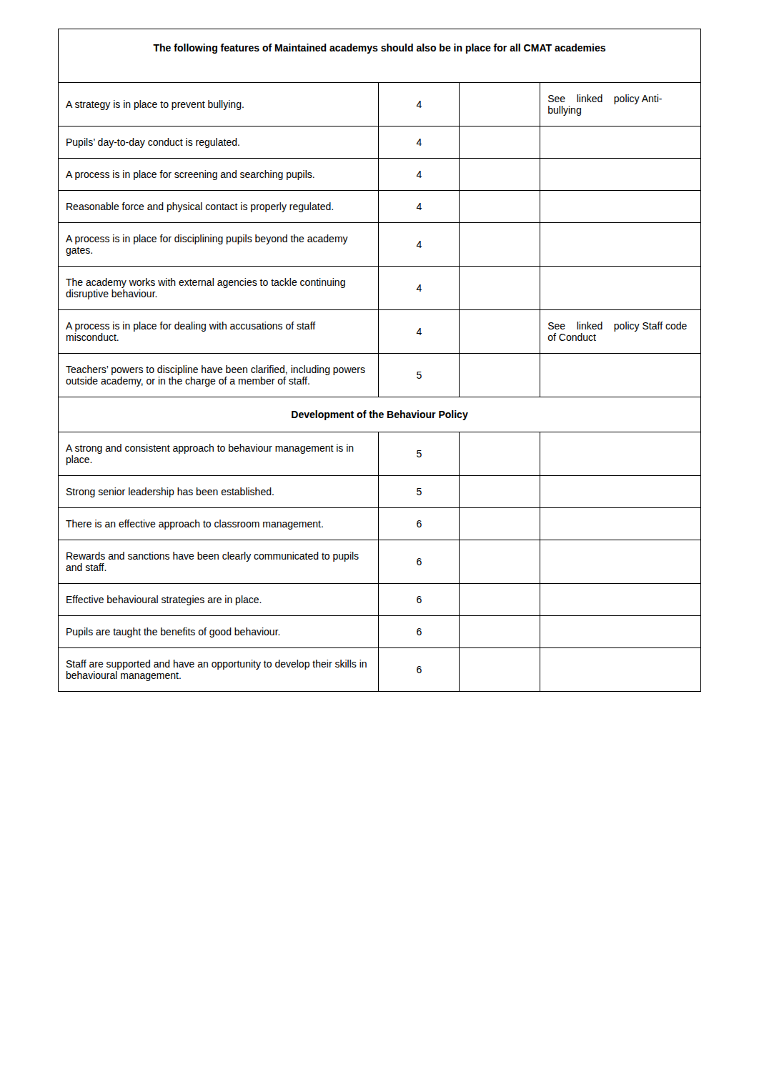| The following features of Maintained academys should also be in place for all CMAT academies |
| A strategy is in place to prevent bullying. | 4 | | See linked policy Anti-bullying |
| Pupils’ day-to-day conduct is regulated. | 4 | | |
| A process is in place for screening and searching pupils. | 4 | | |
| Reasonable force and physical contact is properly regulated. | 4 | | |
| A process is in place for disciplining pupils beyond the academy gates. | 4 | | |
| The academy works with external agencies to tackle continuing disruptive behaviour. | 4 | | |
| A process is in place for dealing with accusations of staff misconduct. | 4 | | See linked policy Staff code of Conduct |
| Teachers’ powers to discipline have been clarified, including powers outside academy, or in the charge of a member of staff. | 5 | | |
| Development of the Behaviour Policy |
| A strong and consistent approach to behaviour management is in place. | 5 | | |
| Strong senior leadership has been established. | 5 | | |
| There is an effective approach to classroom management. | 6 | | |
| Rewards and sanctions have been clearly communicated to pupils and staff. | 6 | | |
| Effective behavioural strategies are in place. | 6 | | |
| Pupils are taught the benefits of good behaviour. | 6 | | |
| Staff are supported and have an opportunity to develop their skills in behavioural management. | 6 | | |